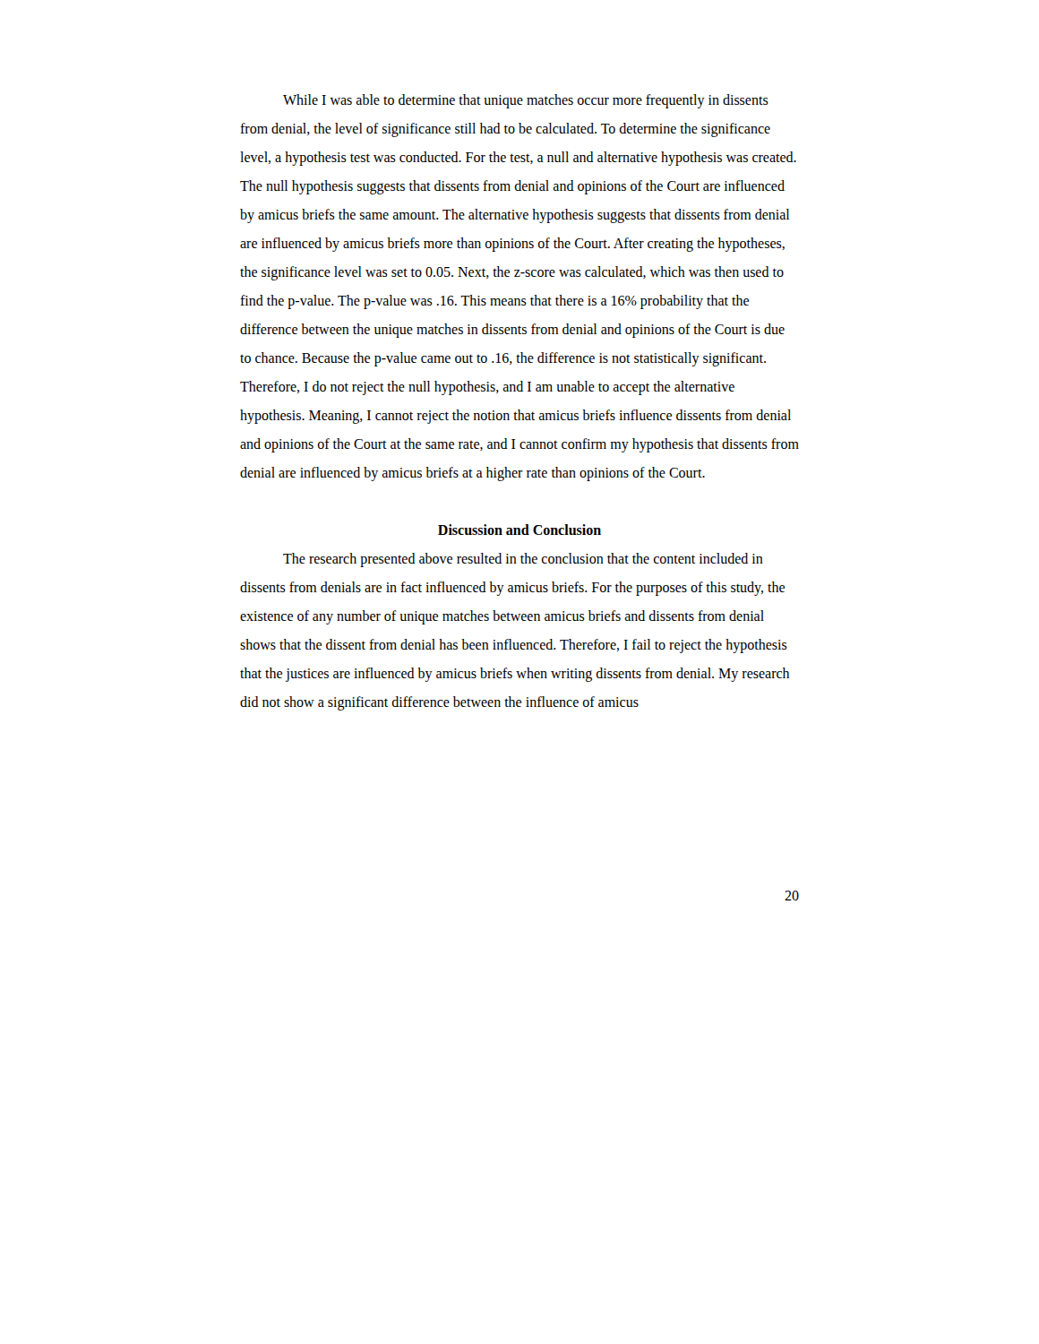While I was able to determine that unique matches occur more frequently in dissents from denial, the level of significance still had to be calculated. To determine the significance level, a hypothesis test was conducted. For the test, a null and alternative hypothesis was created. The null hypothesis suggests that dissents from denial and opinions of the Court are influenced by amicus briefs the same amount. The alternative hypothesis suggests that dissents from denial are influenced by amicus briefs more than opinions of the Court. After creating the hypotheses, the significance level was set to 0.05. Next, the z-score was calculated, which was then used to find the p-value. The p-value was .16. This means that there is a 16% probability that the difference between the unique matches in dissents from denial and opinions of the Court is due to chance. Because the p-value came out to .16, the difference is not statistically significant. Therefore, I do not reject the null hypothesis, and I am unable to accept the alternative hypothesis. Meaning, I cannot reject the notion that amicus briefs influence dissents from denial and opinions of the Court at the same rate, and I cannot confirm my hypothesis that dissents from denial are influenced by amicus briefs at a higher rate than opinions of the Court.
Discussion and Conclusion
The research presented above resulted in the conclusion that the content included in dissents from denials are in fact influenced by amicus briefs. For the purposes of this study, the existence of any number of unique matches between amicus briefs and dissents from denial shows that the dissent from denial has been influenced. Therefore, I fail to reject the hypothesis that the justices are influenced by amicus briefs when writing dissents from denial. My research did not show a significant difference between the influence of amicus
20